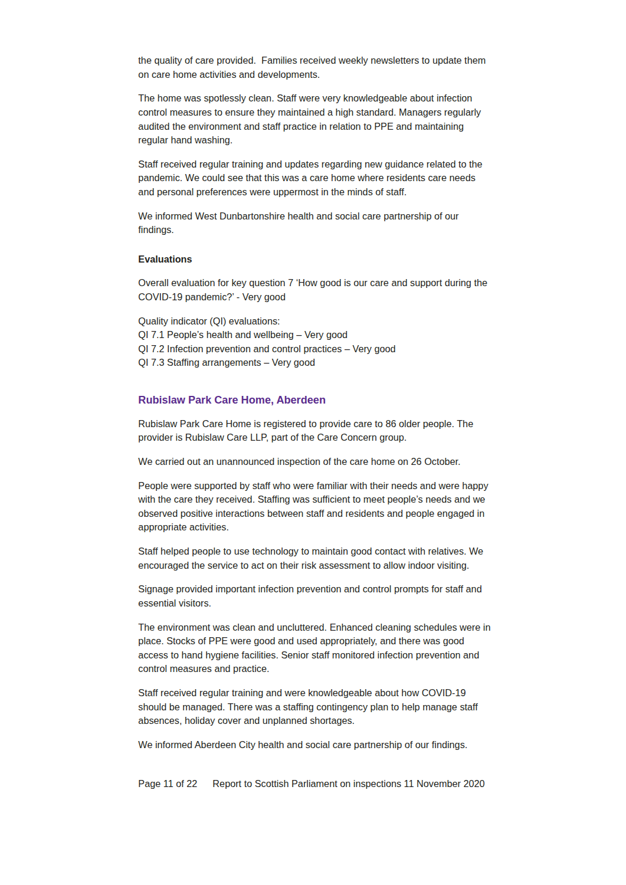the quality of care provided. Families received weekly newsletters to update them on care home activities and developments.
The home was spotlessly clean. Staff were very knowledgeable about infection control measures to ensure they maintained a high standard. Managers regularly audited the environment and staff practice in relation to PPE and maintaining regular hand washing.
Staff received regular training and updates regarding new guidance related to the pandemic. We could see that this was a care home where residents care needs and personal preferences were uppermost in the minds of staff.
We informed West Dunbartonshire health and social care partnership of our findings.
Evaluations
Overall evaluation for key question 7 ‘How good is our care and support during the COVID-19 pandemic?’ - Very good
Quality indicator (QI) evaluations:
QI 7.1 People’s health and wellbeing – Very good
QI 7.2 Infection prevention and control practices – Very good
QI 7.3 Staffing arrangements – Very good
Rubislaw Park Care Home, Aberdeen
Rubislaw Park Care Home is registered to provide care to 86 older people. The provider is Rubislaw Care LLP, part of the Care Concern group.
We carried out an unannounced inspection of the care home on 26 October.
People were supported by staff who were familiar with their needs and were happy with the care they received. Staffing was sufficient to meet people’s needs and we observed positive interactions between staff and residents and people engaged in appropriate activities.
Staff helped people to use technology to maintain good contact with relatives. We encouraged the service to act on their risk assessment to allow indoor visiting.
Signage provided important infection prevention and control prompts for staff and essential visitors.
The environment was clean and uncluttered. Enhanced cleaning schedules were in place. Stocks of PPE were good and used appropriately, and there was good access to hand hygiene facilities. Senior staff monitored infection prevention and control measures and practice.
Staff received regular training and were knowledgeable about how COVID-19 should be managed. There was a staffing contingency plan to help manage staff absences, holiday cover and unplanned shortages.
We informed Aberdeen City health and social care partnership of our findings.
Page 11 of 22 Report to Scottish Parliament on inspections 11 November 2020